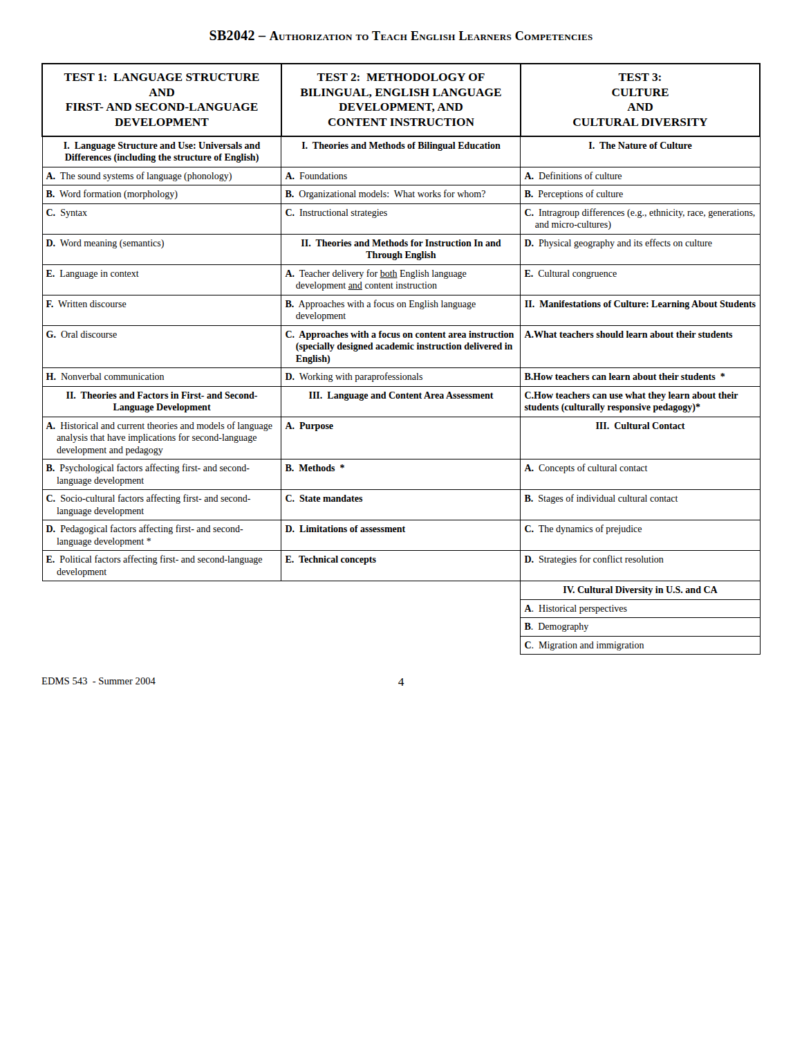SB2042 – Authorization to Teach English Learners Competencies
| TEST 1: LANGUAGE STRUCTURE AND FIRST- AND SECOND-LANGUAGE DEVELOPMENT | TEST 2: METHODOLOGY OF BILINGUAL, ENGLISH LANGUAGE DEVELOPMENT, AND CONTENT INSTRUCTION | TEST 3: CULTURE AND CULTURAL DIVERSITY |
| --- | --- | --- |
| I. Language Structure and Use: Universals and Differences (including the structure of English) | I. Theories and Methods of Bilingual Education | I. The Nature of Culture |
| A. The sound systems of language (phonology) | A. Foundations | A. Definitions of culture |
| B. Word formation (morphology) | B. Organizational models: What works for whom? | B. Perceptions of culture |
| C. Syntax | C. Instructional strategies | C. Intragroup differences (e.g., ethnicity, race, generations, and micro-cultures) |
| D. Word meaning (semantics) | II. Theories and Methods for Instruction In and Through English | D. Physical geography and its effects on culture |
| E. Language in context | A. Teacher delivery for both English language development and content instruction | E. Cultural congruence |
| F. Written discourse | B. Approaches with a focus on English language development | II. Manifestations of Culture: Learning About Students |
| G. Oral discourse | C. Approaches with a focus on content area instruction (specially designed academic instruction delivered in English) | A.What teachers should learn about their students |
| H. Nonverbal communication | D. Working with paraprofessionals | B.How teachers can learn about their students * |
| II. Theories and Factors in First- and Second-Language Development | III. Language and Content Area Assessment | C.How teachers can use what they learn about their students (culturally responsive pedagogy)* |
| A. Historical and current theories and models of language analysis that have implications for second-language development and pedagogy | A. Purpose | III. Cultural Contact |
| B. Psychological factors affecting first- and second-language development | B. Methods * | A. Concepts of cultural contact |
| C. Socio-cultural factors affecting first- and second-language development | C. State mandates | B. Stages of individual cultural contact |
| D. Pedagogical factors affecting first- and second-language development * | D. Limitations of assessment | C. The dynamics of prejudice |
| E. Political factors affecting first- and second-language development | E. Technical concepts | D. Strategies for conflict resolution |
| | | IV. Cultural Diversity in U.S. and CA |
| | | A . Historical perspectives |
| | | B . Demography |
| | | C . Migration and immigration |
EDMS 543 - Summer 2004 4